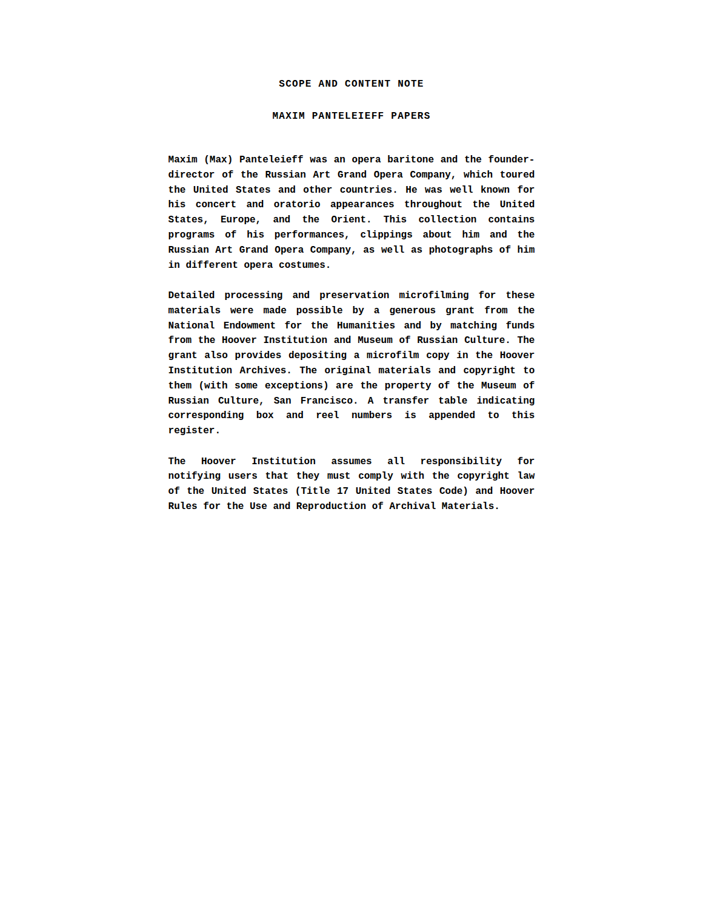SCOPE AND CONTENT NOTE
MAXIM PANTELEIEFF PAPERS
Maxim (Max) Panteleieff was an opera baritone and the founder-director of the Russian Art Grand Opera Company, which toured the United States and other countries. He was well known for his concert and oratorio appearances throughout the United States, Europe, and the Orient. This collection contains programs of his performances, clippings about him and the Russian Art Grand Opera Company, as well as photographs of him in different opera costumes.
Detailed processing and preservation microfilming for these materials were made possible by a generous grant from the National Endowment for the Humanities and by matching funds from the Hoover Institution and Museum of Russian Culture. The grant also provides depositing a microfilm copy in the Hoover Institution Archives. The original materials and copyright to them (with some exceptions) are the property of the Museum of Russian Culture, San Francisco. A transfer table indicating corresponding box and reel numbers is appended to this register.
The Hoover Institution assumes all responsibility for notifying users that they must comply with the copyright law of the United States (Title 17 United States Code) and Hoover Rules for the Use and Reproduction of Archival Materials.